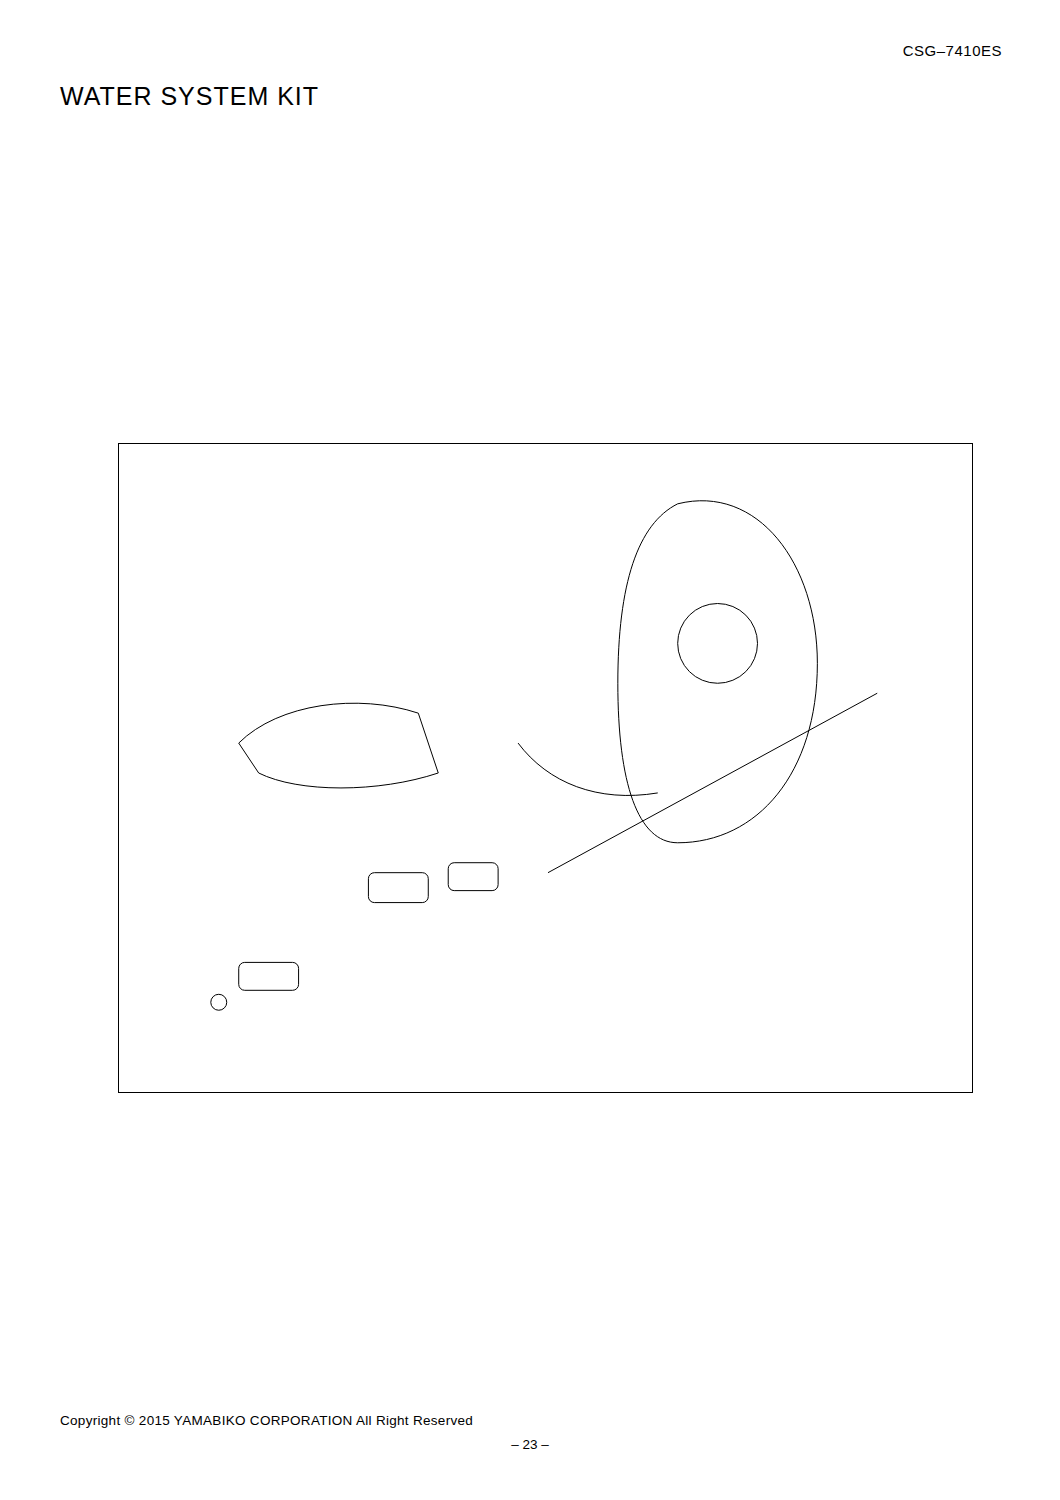CSG–7410ES
WATER SYSTEM KIT
Copyright © 2015 YAMABIKO CORPORATION All Right Reserved
– 23 –